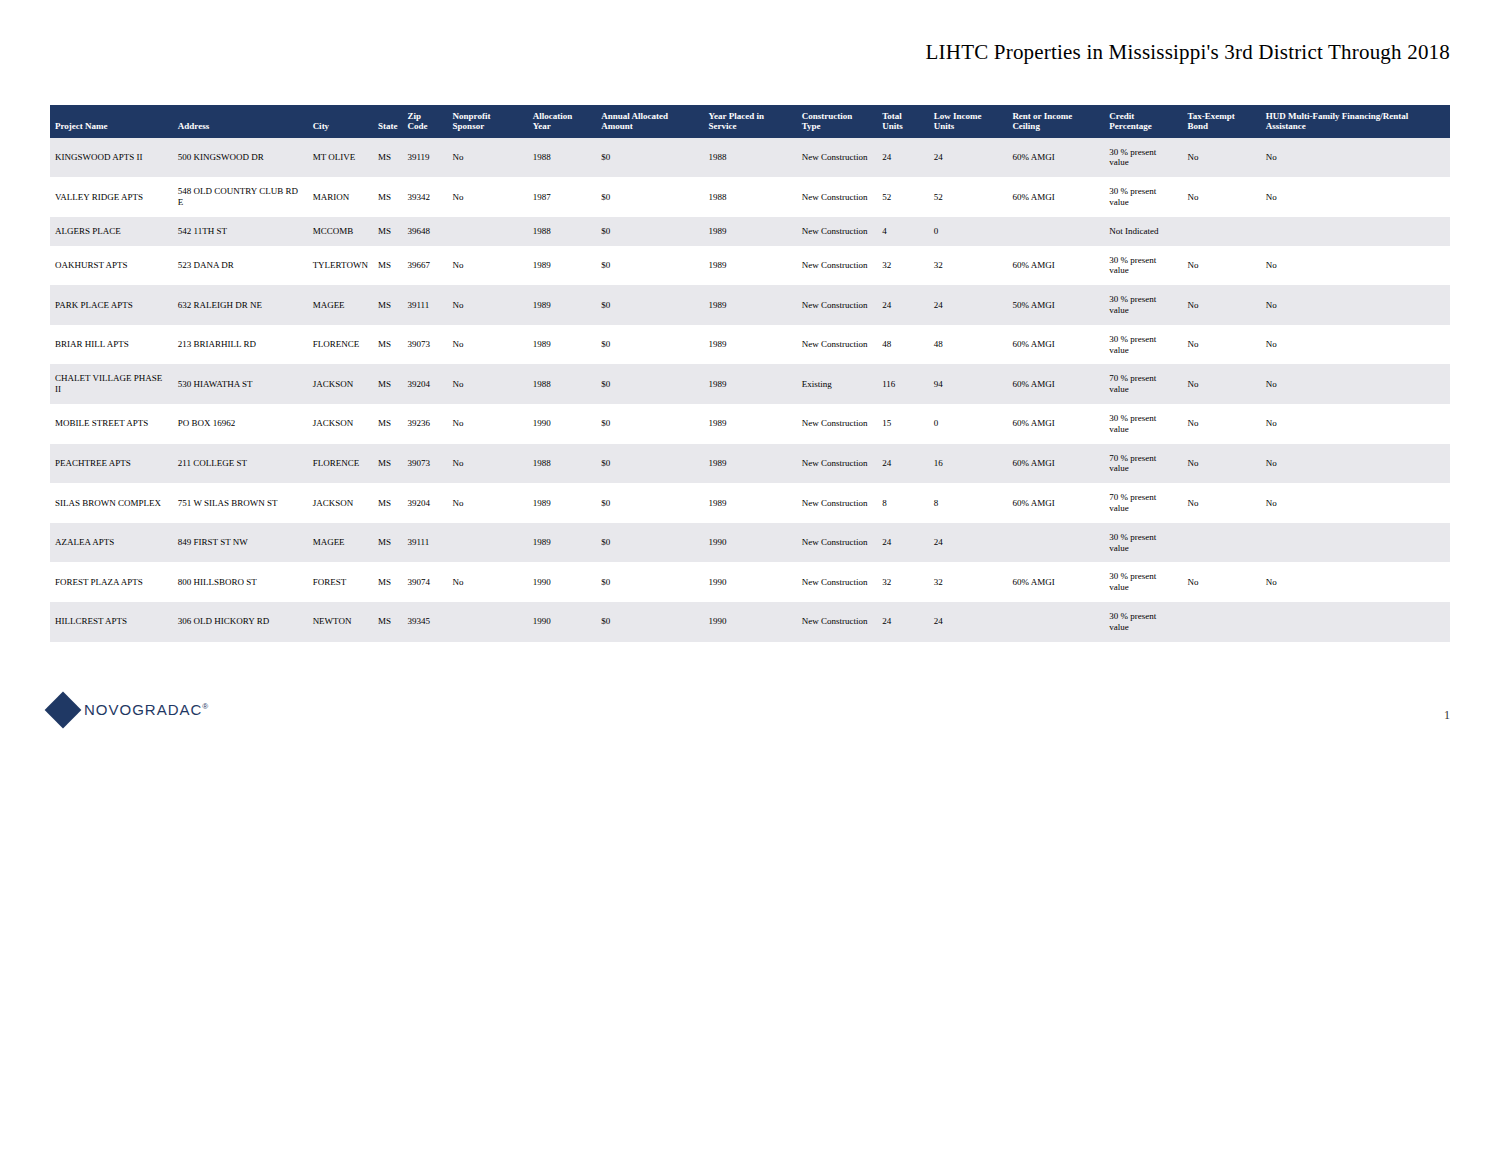LIHTC Properties in Mississippi's 3rd District Through 2018
| Project Name | Address | City | State | Zip Code | Nonprofit Sponsor | Allocation Year | Annual Allocated Amount | Year Placed in Service | Construction Type | Total Units | Low Income Units | Rent or Income Ceiling | Credit Percentage | Tax-Exempt Bond | HUD Multi-Family Financing/Rental Assistance |
| --- | --- | --- | --- | --- | --- | --- | --- | --- | --- | --- | --- | --- | --- | --- | --- |
| KINGSWOOD APTS II | 500 KINGSWOOD DR | MT OLIVE | MS | 39119 | No | 1988 | $0 | 1988 | New Construction | 24 | 24 | 60% AMGI | 30 % present value | No | No |
| VALLEY RIDGE APTS | 548 OLD COUNTRY CLUB RD E | MARION | MS | 39342 | No | 1987 | $0 | 1988 | New Construction | 52 | 52 | 60% AMGI | 30 % present value | No | No |
| ALGERS PLACE | 542 11TH ST | MCCOMB | MS | 39648 | | 1988 | $0 | 1989 | New Construction | 4 | 0 | | Not Indicated | | |
| OAKHURST APTS | 523 DANA DR | TYLERTOWN | MS | 39667 | No | 1989 | $0 | 1989 | New Construction | 32 | 32 | 60% AMGI | 30 % present value | No | No |
| PARK PLACE APTS | 632 RALEIGH DR NE | MAGEE | MS | 39111 | No | 1989 | $0 | 1989 | New Construction | 24 | 24 | 50% AMGI | 30 % present value | No | No |
| BRIAR HILL APTS | 213 BRIARHILL RD | FLORENCE | MS | 39073 | No | 1989 | $0 | 1989 | New Construction | 48 | 48 | 60% AMGI | 30 % present value | No | No |
| CHALET VILLAGE PHASE II | 530 HIAWATHA ST | JACKSON | MS | 39204 | No | 1988 | $0 | 1989 | Existing | 116 | 94 | 60% AMGI | 70 % present value | No | No |
| MOBILE STREET APTS | PO BOX 16962 | JACKSON | MS | 39236 | No | 1990 | $0 | 1989 | New Construction | 15 | 0 | 60% AMGI | 30 % present value | No | No |
| PEACHTREE APTS | 211 COLLEGE ST | FLORENCE | MS | 39073 | No | 1988 | $0 | 1989 | New Construction | 24 | 16 | 60% AMGI | 70 % present value | No | No |
| SILAS BROWN COMPLEX | 751 W SILAS BROWN ST | JACKSON | MS | 39204 | No | 1989 | $0 | 1989 | New Construction | 8 | 8 | 60% AMGI | 70 % present value | No | No |
| AZALEA APTS | 849 FIRST ST NW | MAGEE | MS | 39111 | | 1989 | $0 | 1990 | New Construction | 24 | 24 | | 30 % present value | | |
| FOREST PLAZA APTS | 800 HILLSBORO ST | FOREST | MS | 39074 | No | 1990 | $0 | 1990 | New Construction | 32 | 32 | 60% AMGI | 30 % present value | No | No |
| HILLCREST APTS | 306 OLD HICKORY RD | NEWTON | MS | 39345 | | 1990 | $0 | 1990 | New Construction | 24 | 24 | | 30 % present value | | |
NOVOGRADAC®
1